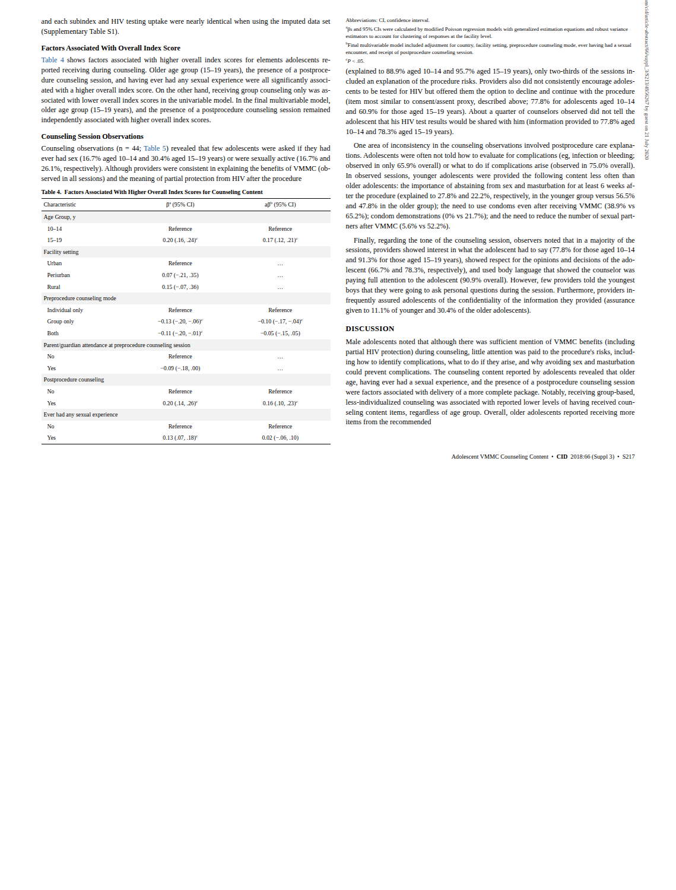Downloaded from https://academic.oup.com/cid/article-abstract/66/suppl_3/S213/4956267 by guest on 21 July 2020
and each subindex and HIV testing uptake were nearly identical when using the imputed data set (Supplementary Table S1).
Factors Associated With Overall Index Score
Table 4 shows factors associated with higher overall index scores for elements adolescents reported receiving during counseling. Older age group (15–19 years), the presence of a postprocedure counseling session, and having ever had any sexual experience were all significantly associated with a higher overall index score. On the other hand, receiving group counseling only was associated with lower overall index scores in the univariable model. In the final multivariable model, older age group (15–19 years), and the presence of a postprocedure counseling session remained independently associated with higher overall index scores.
Counseling Session Observations
Counseling observations (n = 44; Table 5) revealed that few adolescents were asked if they had ever had sex (16.7% aged 10–14 and 30.4% aged 15–19 years) or were sexually active (16.7% and 26.1%, respectively). Although providers were consistent in explaining the benefits of VMMC (observed in all sessions) and the meaning of partial protection from HIV after the procedure
Table 4. Factors Associated With Higher Overall Index Scores for Counseling Content
| Characteristic | β a (95% CI) | aβ b (95% CI) |
| --- | --- | --- |
| Age Group, y |
| 10–14 | Reference | Reference |
| 15–19 | 0.20 (.16, .24) c | 0.17 (.12, .21) c |
| Facility setting |
| Urban | Reference | … |
| Periurban | 0.07 (−.21, .35) | … |
| Rural | 0.15 (−.07, .36) | … |
| Preprocedure counseling mode |
| Individual only | Reference | Reference |
| Group only | −0.13 (−.20, −.06) c | −0.10 (−.17, −.04) c |
| Both | −0.11 (−.20, −.01) c | −0.05 (−.15, .05) |
| Parent/guardian attendance at preprocedure counseling session |
| No | Reference | … |
| Yes | −0.09 (−.18, .00) | … |
| Postprocedure counseling |
| No | Reference | Reference |
| Yes | 0.20 (.14, .26) c | 0.16 (.10, .23) c |
| Ever had any sexual experience |
| No | Reference | Reference |
| Yes | 0.13 (.07, .18) c | 0.02 (−.06, .10) |
Abbreviations: CI, confidence interval.
aβs and 95% CIs were calculated by modified Poisson regression models with generalized estimation equations and robust variance estimators to account for clustering of responses at the facility level.
bFinal multivariable model included adjustment for country, facility setting, preprocedure counseling mode, ever having had a sexual encounter, and receipt of postprocedure counseling session.
cP < .05.
(explained to 88.9% aged 10–14 and 95.7% aged 15–19 years), only two-thirds of the sessions included an explanation of the procedure risks. Providers also did not consistently encourage adolescents to be tested for HIV but offered them the option to decline and continue with the procedure (item most similar to consent/assent proxy, described above; 77.8% for adolescents aged 10–14 and 60.9% for those aged 15–19 years). About a quarter of counselors observed did not tell the adolescent that his HIV test results would be shared with him (information provided to 77.8% aged 10–14 and 78.3% aged 15–19 years).
One area of inconsistency in the counseling observations involved postprocedure care explanations. Adolescents were often not told how to evaluate for complications (eg, infection or bleeding; observed in only 65.9% overall) or what to do if complications arise (observed in 75.0% overall). In observed sessions, younger adolescents were provided the following content less often than older adolescents: the importance of abstaining from sex and masturbation for at least 6 weeks after the procedure (explained to 27.8% and 22.2%, respectively, in the younger group versus 56.5% and 47.8% in the older group); the need to use condoms even after receiving VMMC (38.9% vs 65.2%); condom demonstrations (0% vs 21.7%); and the need to reduce the number of sexual partners after VMMC (5.6% vs 52.2%).
Finally, regarding the tone of the counseling session, observers noted that in a majority of the sessions, providers showed interest in what the adolescent had to say (77.8% for those aged 10–14 and 91.3% for those aged 15–19 years), showed respect for the opinions and decisions of the adolescent (66.7% and 78.3%, respectively), and used body language that showed the counselor was paying full attention to the adolescent (90.9% overall). However, few providers told the youngest boys that they were going to ask personal questions during the session. Furthermore, providers infrequently assured adolescents of the confidentiality of the information they provided (assurance given to 11.1% of younger and 30.4% of the older adolescents).
DISCUSSION
Male adolescents noted that although there was sufficient mention of VMMC benefits (including partial HIV protection) during counseling, little attention was paid to the procedure's risks, including how to identify complications, what to do if they arise, and why avoiding sex and masturbation could prevent complications. The counseling content reported by adolescents revealed that older age, having ever had a sexual experience, and the presence of a postprocedure counseling session were factors associated with delivery of a more complete package. Notably, receiving group-based, less-individualized counseling was associated with reported lower levels of having received counseling content items, regardless of age group. Overall, older adolescents reported receiving more items from the recommended
Adolescent VMMC Counseling Content • CID 2018:66 (Suppl 3) • S217